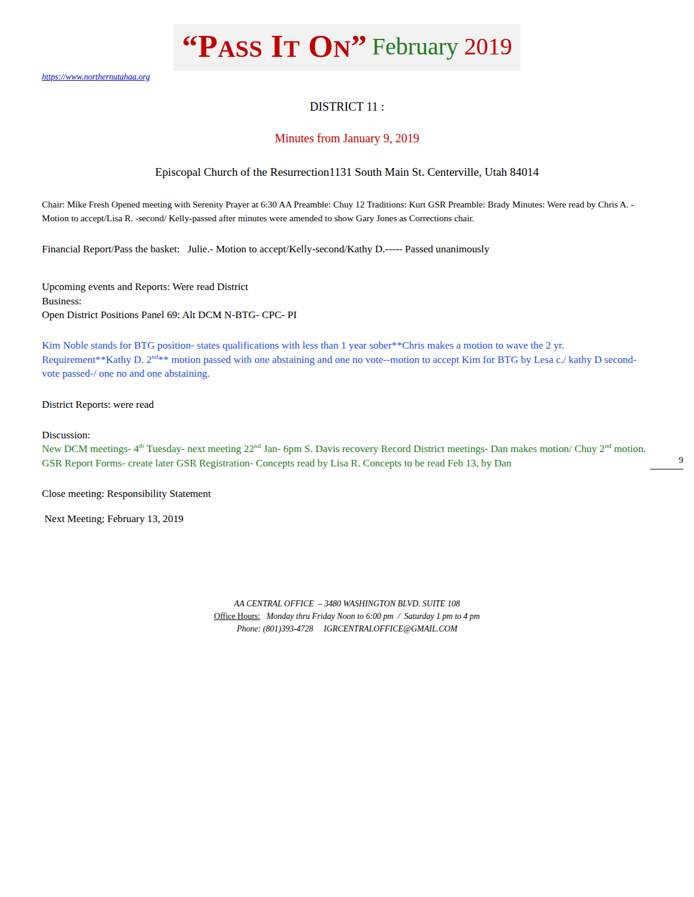9
“PASS IT ON”February 2019
https://www.northernutahaa.org
DISTRICT 11 :
Minutes from January 9, 2019
Episcopal Church of the Resurrection1131 South Main St. Centerville, Utah 84014
Chair: Mike Fresh Opened meeting with Serenity Prayer at 6:30 AA Preamble: Chuy 12 Traditions: Kurt GSR Preamble: Brady Minutes: Were read by Chris A. - Motion to accept/Lisa R. -second/ Kelly-passed after minutes were amended to show Gary Jones as Corrections chair.
Financial Report/Pass the basket: Julie.- Motion to accept/Kelly-second/Kathy D.----- Passed unanimously
Upcoming events and Reports: Were read District
Business:
Open District Positions Panel 69: Alt DCM N-BTG- CPC- PI
Kim Noble stands for BTG position- states qualifications with less than 1 year sober**Chris makes a motion to wave the 2 yr. Requirement**Kathy D. 2nd** motion passed with one abstaining and one no vote--motion to accept Kim for BTG by Lesa c./ kathy D second- vote passed-/ one no and one abstaining.
District Reports: were read
Discussion:
New DCM meetings- 4th Tuesday- next meeting 22nd Jan- 6pm S. Davis recovery Record District meetings- Dan makes motion/ Chuy 2nd motion. GSR Report Forms- create later GSR Registration- Concepts read by Lisa R. Concepts to be read Feb 13, by Dan
Close meeting: Responsibility Statement
Next Meeting; February 13, 2019
AA CENTRAL OFFICE – 3480 WASHINGTON BLVD. SUITE 108
Office Hours: Monday thru Friday Noon to 6:00 pm / Saturday 1 pm to 4 pm
Phone: (801)393-4728 IGRCENTRALOFFICE@GMAIL.COM